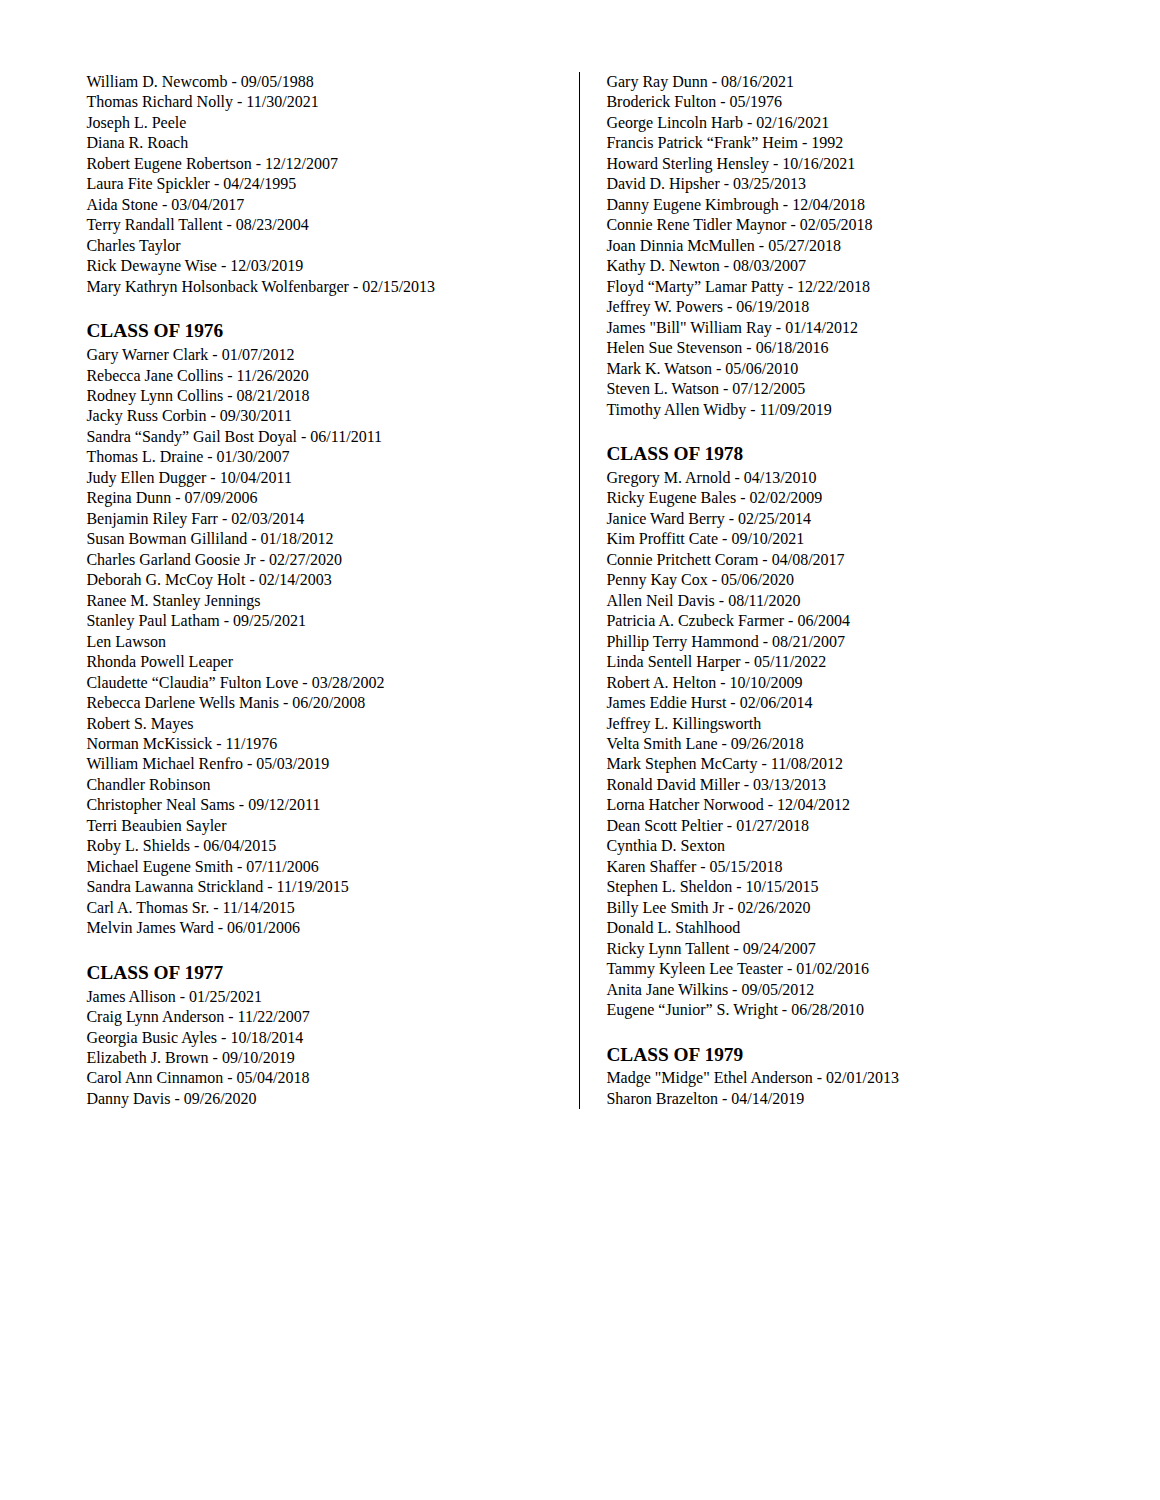William D. Newcomb - 09/05/1988
Thomas Richard Nolly - 11/30/2021
Joseph L. Peele
Diana R. Roach
Robert Eugene Robertson - 12/12/2007
Laura Fite Spickler - 04/24/1995
Aida Stone - 03/04/2017
Terry Randall Tallent - 08/23/2004
Charles Taylor
Rick Dewayne Wise - 12/03/2019
Mary Kathryn Holsonback Wolfenbarger - 02/15/2013
CLASS OF 1976
Gary Warner Clark - 01/07/2012
Rebecca Jane Collins - 11/26/2020
Rodney Lynn Collins - 08/21/2018
Jacky Russ Corbin - 09/30/2011
Sandra “Sandy” Gail Bost Doyal - 06/11/2011
Thomas L. Draine - 01/30/2007
Judy Ellen Dugger - 10/04/2011
Regina Dunn - 07/09/2006
Benjamin Riley Farr - 02/03/2014
Susan Bowman Gilliland - 01/18/2012
Charles Garland Goosie Jr - 02/27/2020
Deborah G. McCoy Holt - 02/14/2003
Ranee M. Stanley Jennings
Stanley Paul Latham - 09/25/2021
Len Lawson
Rhonda Powell Leaper
Claudette “Claudia” Fulton Love - 03/28/2002
Rebecca Darlene Wells Manis - 06/20/2008
Robert S. Mayes
Norman McKissick - 11/1976
William Michael Renfro - 05/03/2019
Chandler Robinson
Christopher Neal Sams - 09/12/2011
Terri Beaubien Sayler
Roby L. Shields - 06/04/2015
Michael Eugene Smith - 07/11/2006
Sandra Lawanna Strickland - 11/19/2015
Carl A. Thomas Sr. - 11/14/2015
Melvin James Ward - 06/01/2006
CLASS OF 1977
James Allison - 01/25/2021
Craig Lynn Anderson - 11/22/2007
Georgia Busic Ayles - 10/18/2014
Elizabeth J. Brown - 09/10/2019
Carol Ann Cinnamon - 05/04/2018
Danny Davis - 09/26/2020
Gary Ray Dunn - 08/16/2021
Broderick Fulton - 05/1976
George Lincoln Harb - 02/16/2021
Francis Patrick “Frank” Heim - 1992
Howard Sterling Hensley - 10/16/2021
David D. Hipsher - 03/25/2013
Danny Eugene Kimbrough - 12/04/2018
Connie Rene Tidler Maynor - 02/05/2018
Joan Dinnia McMullen - 05/27/2018
Kathy D. Newton - 08/03/2007
Floyd “Marty” Lamar Patty - 12/22/2018
Jeffrey W. Powers - 06/19/2018
James "Bill" William Ray - 01/14/2012
Helen Sue Stevenson - 06/18/2016
Mark K. Watson - 05/06/2010
Steven L. Watson - 07/12/2005
Timothy Allen Widby - 11/09/2019
CLASS OF 1978
Gregory M. Arnold - 04/13/2010
Ricky Eugene Bales - 02/02/2009
Janice Ward Berry - 02/25/2014
Kim Proffitt Cate - 09/10/2021
Connie Pritchett Coram - 04/08/2017
Penny Kay Cox - 05/06/2020
Allen Neil Davis - 08/11/2020
Patricia A. Czubeck Farmer - 06/2004
Phillip Terry Hammond - 08/21/2007
Linda Sentell Harper - 05/11/2022
Robert A. Helton - 10/10/2009
James Eddie Hurst - 02/06/2014
Jeffrey L. Killingsworth
Velta Smith Lane - 09/26/2018
Mark Stephen McCarty - 11/08/2012
Ronald David Miller - 03/13/2013
Lorna Hatcher Norwood - 12/04/2012
Dean Scott Peltier - 01/27/2018
Cynthia D. Sexton
Karen Shaffer - 05/15/2018
Stephen L. Sheldon - 10/15/2015
Billy Lee Smith Jr - 02/26/2020
Donald L. Stahlhood
Ricky Lynn Tallent - 09/24/2007
Tammy Kyleen Lee Teaster - 01/02/2016
Anita Jane Wilkins - 09/05/2012
Eugene “Junior” S. Wright - 06/28/2010
CLASS OF 1979
Madge "Midge" Ethel Anderson - 02/01/2013
Sharon Brazelton - 04/14/2019